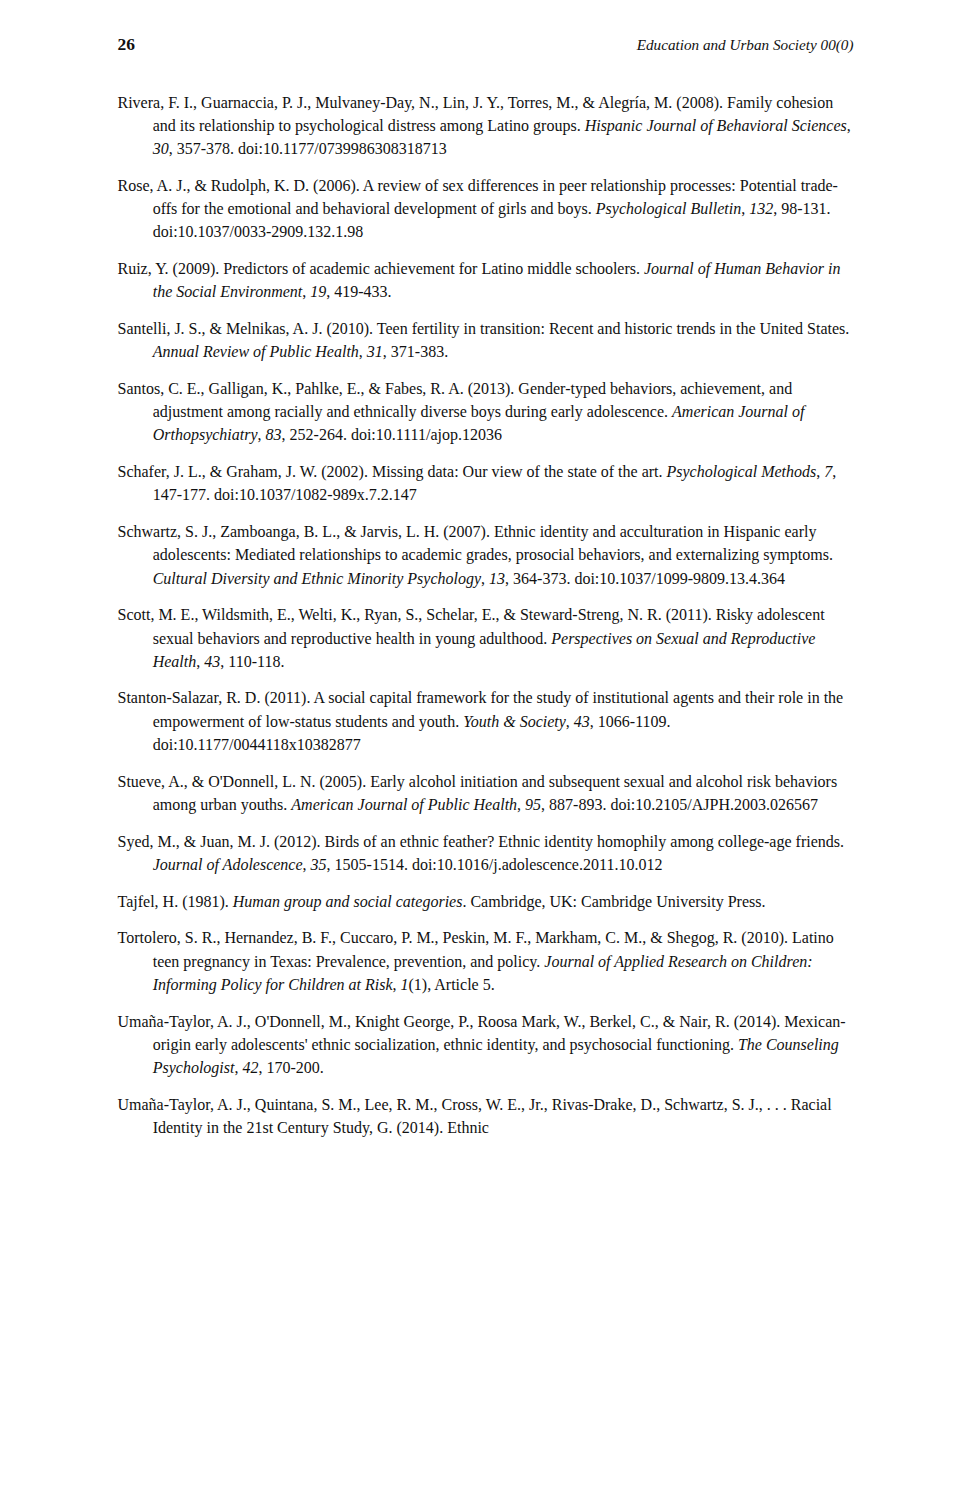26 Education and Urban Society 00(0)
Rivera, F. I., Guarnaccia, P. J., Mulvaney-Day, N., Lin, J. Y., Torres, M., & Alegría, M. (2008). Family cohesion and its relationship to psychological distress among Latino groups. Hispanic Journal of Behavioral Sciences, 30, 357-378. doi:10.1177/0739986308318713
Rose, A. J., & Rudolph, K. D. (2006). A review of sex differences in peer relationship processes: Potential trade-offs for the emotional and behavioral development of girls and boys. Psychological Bulletin, 132, 98-131. doi:10.1037/0033-2909.132.1.98
Ruiz, Y. (2009). Predictors of academic achievement for Latino middle schoolers. Journal of Human Behavior in the Social Environment, 19, 419-433.
Santelli, J. S., & Melnikas, A. J. (2010). Teen fertility in transition: Recent and historic trends in the United States. Annual Review of Public Health, 31, 371-383.
Santos, C. E., Galligan, K., Pahlke, E., & Fabes, R. A. (2013). Gender-typed behaviors, achievement, and adjustment among racially and ethnically diverse boys during early adolescence. American Journal of Orthopsychiatry, 83, 252-264. doi:10.1111/ajop.12036
Schafer, J. L., & Graham, J. W. (2002). Missing data: Our view of the state of the art. Psychological Methods, 7, 147-177. doi:10.1037/1082-989x.7.2.147
Schwartz, S. J., Zamboanga, B. L., & Jarvis, L. H. (2007). Ethnic identity and acculturation in Hispanic early adolescents: Mediated relationships to academic grades, prosocial behaviors, and externalizing symptoms. Cultural Diversity and Ethnic Minority Psychology, 13, 364-373. doi:10.1037/1099-9809.13.4.364
Scott, M. E., Wildsmith, E., Welti, K., Ryan, S., Schelar, E., & Steward-Streng, N. R. (2011). Risky adolescent sexual behaviors and reproductive health in young adulthood. Perspectives on Sexual and Reproductive Health, 43, 110-118.
Stanton-Salazar, R. D. (2011). A social capital framework for the study of institutional agents and their role in the empowerment of low-status students and youth. Youth & Society, 43, 1066-1109. doi:10.1177/0044118x10382877
Stueve, A., & O'Donnell, L. N. (2005). Early alcohol initiation and subsequent sexual and alcohol risk behaviors among urban youths. American Journal of Public Health, 95, 887-893. doi:10.2105/AJPH.2003.026567
Syed, M., & Juan, M. J. (2012). Birds of an ethnic feather? Ethnic identity homophily among college-age friends. Journal of Adolescence, 35, 1505-1514. doi:10.1016/j.adolescence.2011.10.012
Tajfel, H. (1981). Human group and social categories. Cambridge, UK: Cambridge University Press.
Tortolero, S. R., Hernandez, B. F., Cuccaro, P. M., Peskin, M. F., Markham, C. M., & Shegog, R. (2010). Latino teen pregnancy in Texas: Prevalence, prevention, and policy. Journal of Applied Research on Children: Informing Policy for Children at Risk, 1(1), Article 5.
Umaña-Taylor, A. J., O'Donnell, M., Knight George, P., Roosa Mark, W., Berkel, C., & Nair, R. (2014). Mexican-origin early adolescents' ethnic socialization, ethnic identity, and psychosocial functioning. The Counseling Psychologist, 42, 170-200.
Umaña-Taylor, A. J., Quintana, S. M., Lee, R. M., Cross, W. E., Jr., Rivas-Drake, D., Schwartz, S. J., . . . Racial Identity in the 21st Century Study, G. (2014). Ethnic